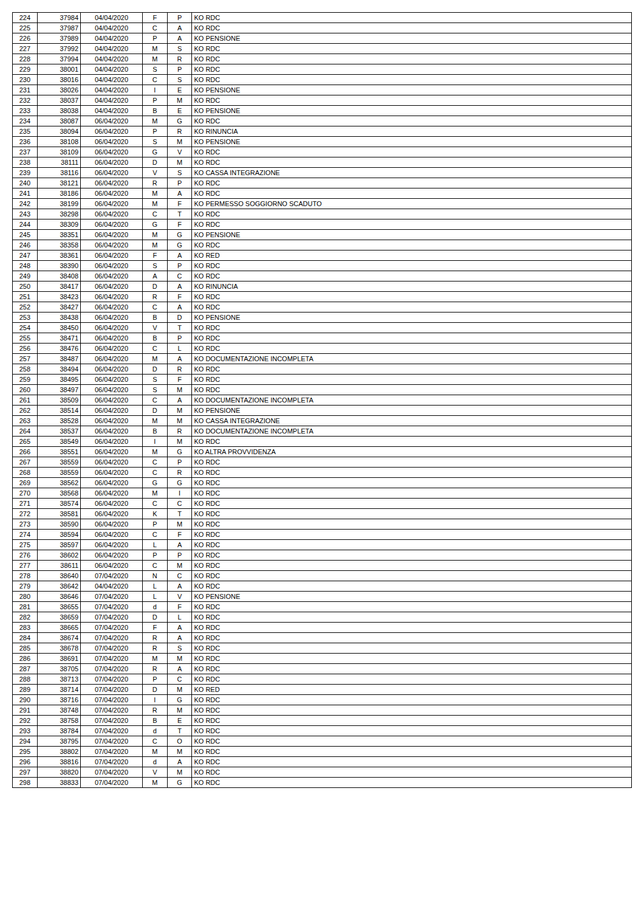| 224 | 37984 | 04/04/2020 | F | P | KO RDC |
| 225 | 37987 | 04/04/2020 | C | A | KO RDC |
| 226 | 37989 | 04/04/2020 | P | A | KO PENSIONE |
| 227 | 37992 | 04/04/2020 | M | S | KO RDC |
| 228 | 37994 | 04/04/2020 | M | R | KO RDC |
| 229 | 38001 | 04/04/2020 | S | P | KO RDC |
| 230 | 38016 | 04/04/2020 | C | S | KO RDC |
| 231 | 38026 | 04/04/2020 | I | E | KO PENSIONE |
| 232 | 38037 | 04/04/2020 | P | M | KO RDC |
| 233 | 38038 | 04/04/2020 | B | E | KO PENSIONE |
| 234 | 38087 | 06/04/2020 | M | G | KO RDC |
| 235 | 38094 | 06/04/2020 | P | R | KO RINUNCIA |
| 236 | 38108 | 06/04/2020 | S | M | KO PENSIONE |
| 237 | 38109 | 06/04/2020 | G | V | KO RDC |
| 238 | 38111 | 06/04/2020 | D | M | KO RDC |
| 239 | 38116 | 06/04/2020 | V | S | KO CASSA INTEGRAZIONE |
| 240 | 38121 | 06/04/2020 | R | P | KO RDC |
| 241 | 38186 | 06/04/2020 | M | A | KO RDC |
| 242 | 38199 | 06/04/2020 | M | F | KO PERMESSO SOGGIORNO SCADUTO |
| 243 | 38298 | 06/04/2020 | C | T | KO RDC |
| 244 | 38309 | 06/04/2020 | G | F | KO RDC |
| 245 | 38351 | 06/04/2020 | M | G | KO PENSIONE |
| 246 | 38358 | 06/04/2020 | M | G | KO RDC |
| 247 | 38361 | 06/04/2020 | F | A | KO RED |
| 248 | 38390 | 06/04/2020 | S | P | KO RDC |
| 249 | 38408 | 06/04/2020 | A | C | KO RDC |
| 250 | 38417 | 06/04/2020 | D | A | KO RINUNCIA |
| 251 | 38423 | 06/04/2020 | R | F | KO RDC |
| 252 | 38427 | 06/04/2020 | C | A | KO RDC |
| 253 | 38438 | 06/04/2020 | B | D | KO PENSIONE |
| 254 | 38450 | 06/04/2020 | V | T | KO RDC |
| 255 | 38471 | 06/04/2020 | B | P | KO RDC |
| 256 | 38476 | 06/04/2020 | C | L | KO RDC |
| 257 | 38487 | 06/04/2020 | M | A | KO DOCUMENTAZIONE INCOMPLETA |
| 258 | 38494 | 06/04/2020 | D | R | KO RDC |
| 259 | 38495 | 06/04/2020 | S | F | KO RDC |
| 260 | 38497 | 06/04/2020 | S | M | KO RDC |
| 261 | 38509 | 06/04/2020 | C | A | KO DOCUMENTAZIONE INCOMPLETA |
| 262 | 38514 | 06/04/2020 | D | M | KO PENSIONE |
| 263 | 38528 | 06/04/2020 | M | M | KO CASSA INTEGRAZIONE |
| 264 | 38537 | 06/04/2020 | B | R | KO DOCUMENTAZIONE INCOMPLETA |
| 265 | 38549 | 06/04/2020 | I | M | KO RDC |
| 266 | 38551 | 06/04/2020 | M | G | KO ALTRA PROVVIDENZA |
| 267 | 38559 | 06/04/2020 | C | P | KO RDC |
| 268 | 38559 | 06/04/2020 | C | R | KO RDC |
| 269 | 38562 | 06/04/2020 | G | G | KO RDC |
| 270 | 38568 | 06/04/2020 | M | I | KO RDC |
| 271 | 38574 | 06/04/2020 | C | C | KO RDC |
| 272 | 38581 | 06/04/2020 | K | T | KO RDC |
| 273 | 38590 | 06/04/2020 | P | M | KO RDC |
| 274 | 38594 | 06/04/2020 | C | F | KO RDC |
| 275 | 38597 | 06/04/2020 | L | A | KO RDC |
| 276 | 38602 | 06/04/2020 | P | P | KO RDC |
| 277 | 38611 | 06/04/2020 | C | M | KO RDC |
| 278 | 38640 | 07/04/2020 | N | C | KO RDC |
| 279 | 38642 | 04/04/2020 | L | A | KO RDC |
| 280 | 38646 | 07/04/2020 | L | V | KO PENSIONE |
| 281 | 38655 | 07/04/2020 | d | F | KO RDC |
| 282 | 38659 | 07/04/2020 | D | L | KO RDC |
| 283 | 38665 | 07/04/2020 | F | A | KO RDC |
| 284 | 38674 | 07/04/2020 | R | A | KO RDC |
| 285 | 38678 | 07/04/2020 | R | S | KO RDC |
| 286 | 38691 | 07/04/2020 | M | M | KO RDC |
| 287 | 38705 | 07/04/2020 | R | A | KO RDC |
| 288 | 38713 | 07/04/2020 | P | C | KO RDC |
| 289 | 38714 | 07/04/2020 | D | M | KO RED |
| 290 | 38716 | 07/04/2020 | I | G | KO RDC |
| 291 | 38748 | 07/04/2020 | R | M | KO RDC |
| 292 | 38758 | 07/04/2020 | B | E | KO RDC |
| 293 | 38784 | 07/04/2020 | d | T | KO RDC |
| 294 | 38795 | 07/04/2020 | C | O | KO RDC |
| 295 | 38802 | 07/04/2020 | M | M | KO RDC |
| 296 | 38816 | 07/04/2020 | d | A | KO RDC |
| 297 | 38820 | 07/04/2020 | V | M | KO RDC |
| 298 | 38833 | 07/04/2020 | M | G | KO RDC |